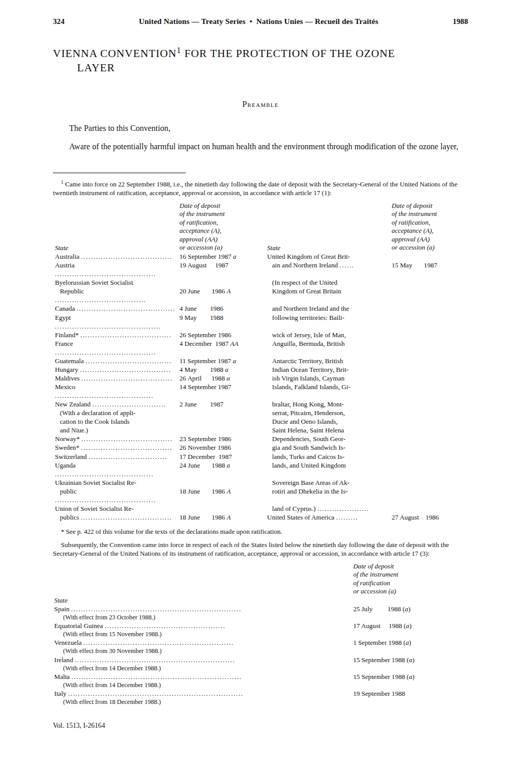324 United Nations — Treaty Series • Nations Unies — Recueil des Traités 1988
VIENNA CONVENTION1 FOR THE PROTECTION OF THE OZONE LAYER
Preamble
The Parties to this Convention,
Aware of the potentially harmful impact on human health and the environment through modification of the ozone layer,
1 Came into force on 22 September 1988, i.e., the ninetieth day following the date of deposit with the Secretary-General of the United Nations of the twentieth instrument of ratification, acceptance, approval or accession, in accordance with article 17 (1):
| | Date of deposit of the instrument of ratification, acceptance (A), approval (AA) | | | Date of deposit of the instrument of ratification, acceptance (A), approval (AA) |
| State | or accession (a) | | State | or accession (a) |
| Australia ..................................... | 16 September 1987 a | | United Kingdom of Great Brit- | |
| Austria ......................................... | 19 August 1987 | | ain and Northern Ireland ...... | 15 May 1987 |
| Byelorussian Soviet Socialist | | | (In respect of the United | |
| Republic ..................................... | 20 June 1986 A | | Kingdom of Great Britain | |
| Canada ........................................ | 4 June 1986 | | and Northern Ireland and the | |
| Egypt ........................................... | 9 May 1988 | | following territories: Baili- | |
| Finland* ..................................... | 26 September 1986 | | wick of Jersey, Isle of Man, | |
| France ......................................... | 4 December 1987 AA | | Anguilla, Bermuda, British | |
| Guatemala ................................... | 11 September 1987 a | | Antarctic Territory, British | |
| Hungary ..................................... | 4 May 1988 a | | Indian Ocean Territory, Brit- | |
| Maldives ..................................... | 26 April 1988 a | | ish Virgin Islands, Cayman | |
| Mexico ........................................ | 14 September 1987 | | Islands, Falkland Islands, Gi- | |
| New Zealand .............................. | 2 June 1987 | | braltar, Hong Kong, Mont- | |
| (With a declaration of appli- | | | serrat, Pitcairn, Henderson, | |
| cation to the Cook Islands | | | Ducie and Oeno Islands, | |
| and Niue.) | | | Saint Helena, Saint Helena | |
| Norway* ..................................... | 23 September 1986 | | Dependencies, South Geor- | |
| Sweden* ..................................... | 26 November 1986 | | gia and South Sandwich Is- | |
| Switzerland ................................ | 17 December 1987 | | lands, Turks and Caicos Is- | |
| Uganda ........................................ | 24 June 1988 a | | lands, and United Kingdom | |
| Ukrainian Soviet Socialist Re- | | | Sovereign Base Areas of Ak- | |
| public ......................................... | 18 June 1986 A | | rotiri and Dhekelia in the Is- | |
| Union of Soviet Socialist Re- | | | land of Cyprus.) ..................... | |
| publics ..................................... | 18 June 1986 A | | United States of America ......... | 27 August 1986 |
* See p. 422 of this volume for the texts of the declarations made upon ratification.
Subsequently, the Convention came into force in respect of each of the States listed below the ninetieth day following the date of deposit with the Secretary-General of the United Nations of its instrument of ratification, acceptance, approval or accession, in accordance with article 17 (3):
| | Date of deposit of the instrument of ratification or accession (a) |
| State | |
| Spain ..................................................................... | 25 July 1988 ( a ) |
| (With effect from 23 October 1988.) | |
| Equatorial Guinea ................................................. | 17 August 1988 ( a ) |
| (With effect from 15 November 1988.) | |
| Venezuela ............................................................. | 1 September 1988 ( a ) |
| (With effect from 30 November 1988.) | |
| Ireland ................................................................. | 15 September 1988 ( a ) |
| (With effect from 14 December 1988.) | |
| Malta ..................................................................... | 15 September 1988 ( a ) |
| (With effect from 14 December 1988.) | |
| Italy ....................................................................... | 19 September 1988 |
| (With effect from 18 December 1988.) | |
Vol. 1513, I-26164